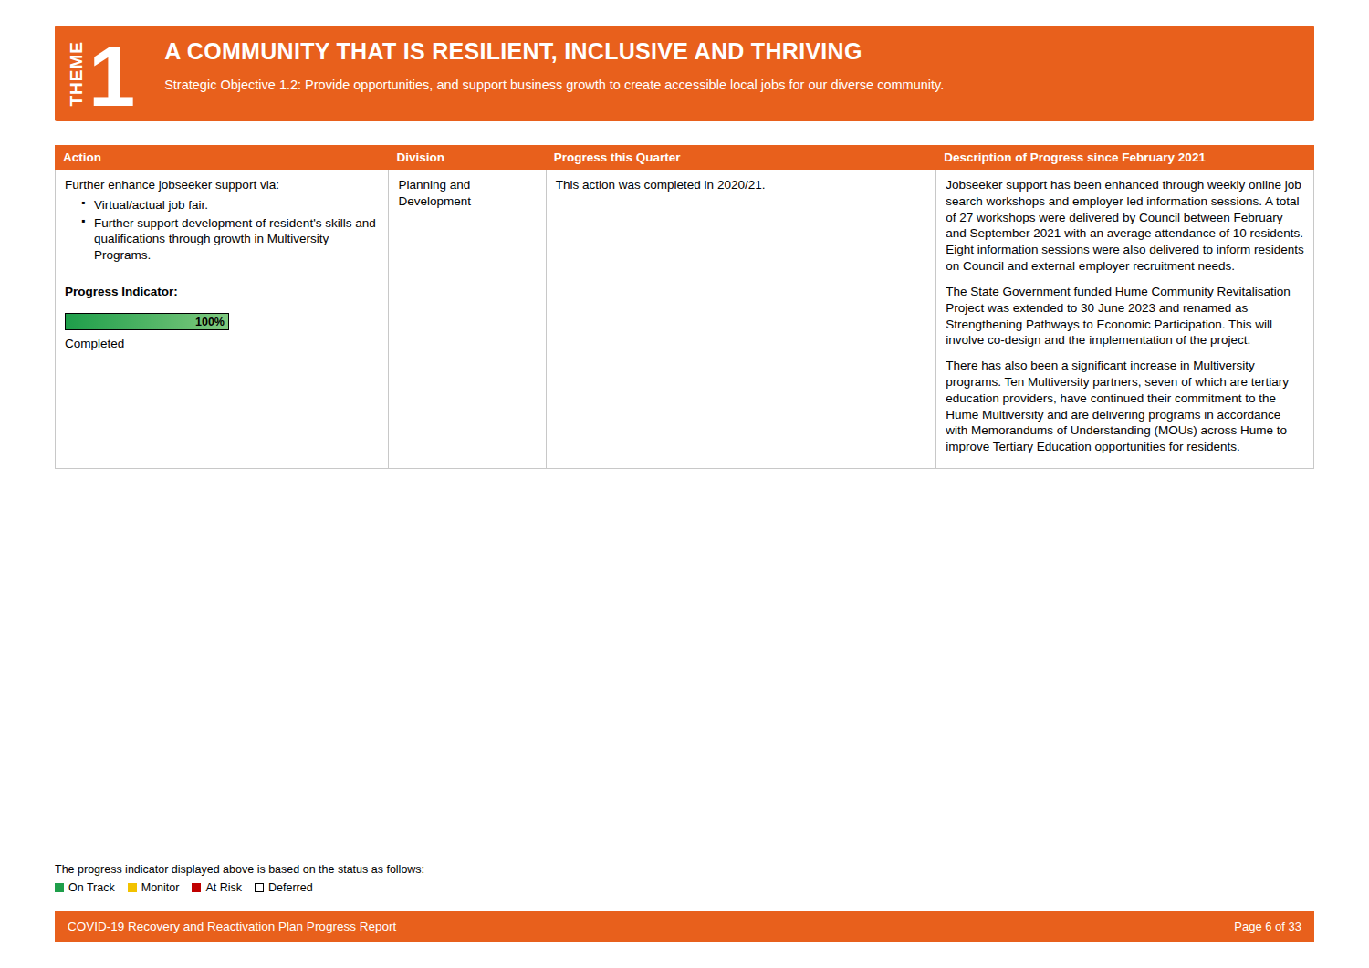THEME
1
A COMMUNITY THAT IS RESILIENT, INCLUSIVE AND THRIVING
Strategic Objective 1.2: Provide opportunities, and support business growth to create accessible local jobs for our diverse community.
| Action | Division | Progress this Quarter | Description of Progress since February 2021 |
| --- | --- | --- | --- |
| Further enhance jobseeker support via: Virtual/actual job fair. Further support development of resident's skills and qualifications through growth in Multiversity Programs. Progress Indicator: 100% Completed | Planning and Development | This action was completed in 2020/21. | Jobseeker support has been enhanced through weekly online job search workshops and employer led information sessions. A total of 27 workshops were delivered by Council between February and September 2021 with an average attendance of 10 residents. Eight information sessions were also delivered to inform residents on Council and external employer recruitment needs. The State Government funded Hume Community Revitalisation Project was extended to 30 June 2023 and renamed as Strengthening Pathways to Economic Participation. This will involve co-design and the implementation of the project. There has also been a significant increase in Multiversity programs. Ten Multiversity partners, seven of which are tertiary education providers, have continued their commitment to the Hume Multiversity and are delivering programs in accordance with Memorandums of Understanding (MOUs) across Hume to improve Tertiary Education opportunities for residents. |
The progress indicator displayed above is based on the status as follows:
On Track Monitor At Risk Deferred
COVID-19 Recovery and Reactivation Plan Progress Report
Page 6 of 33